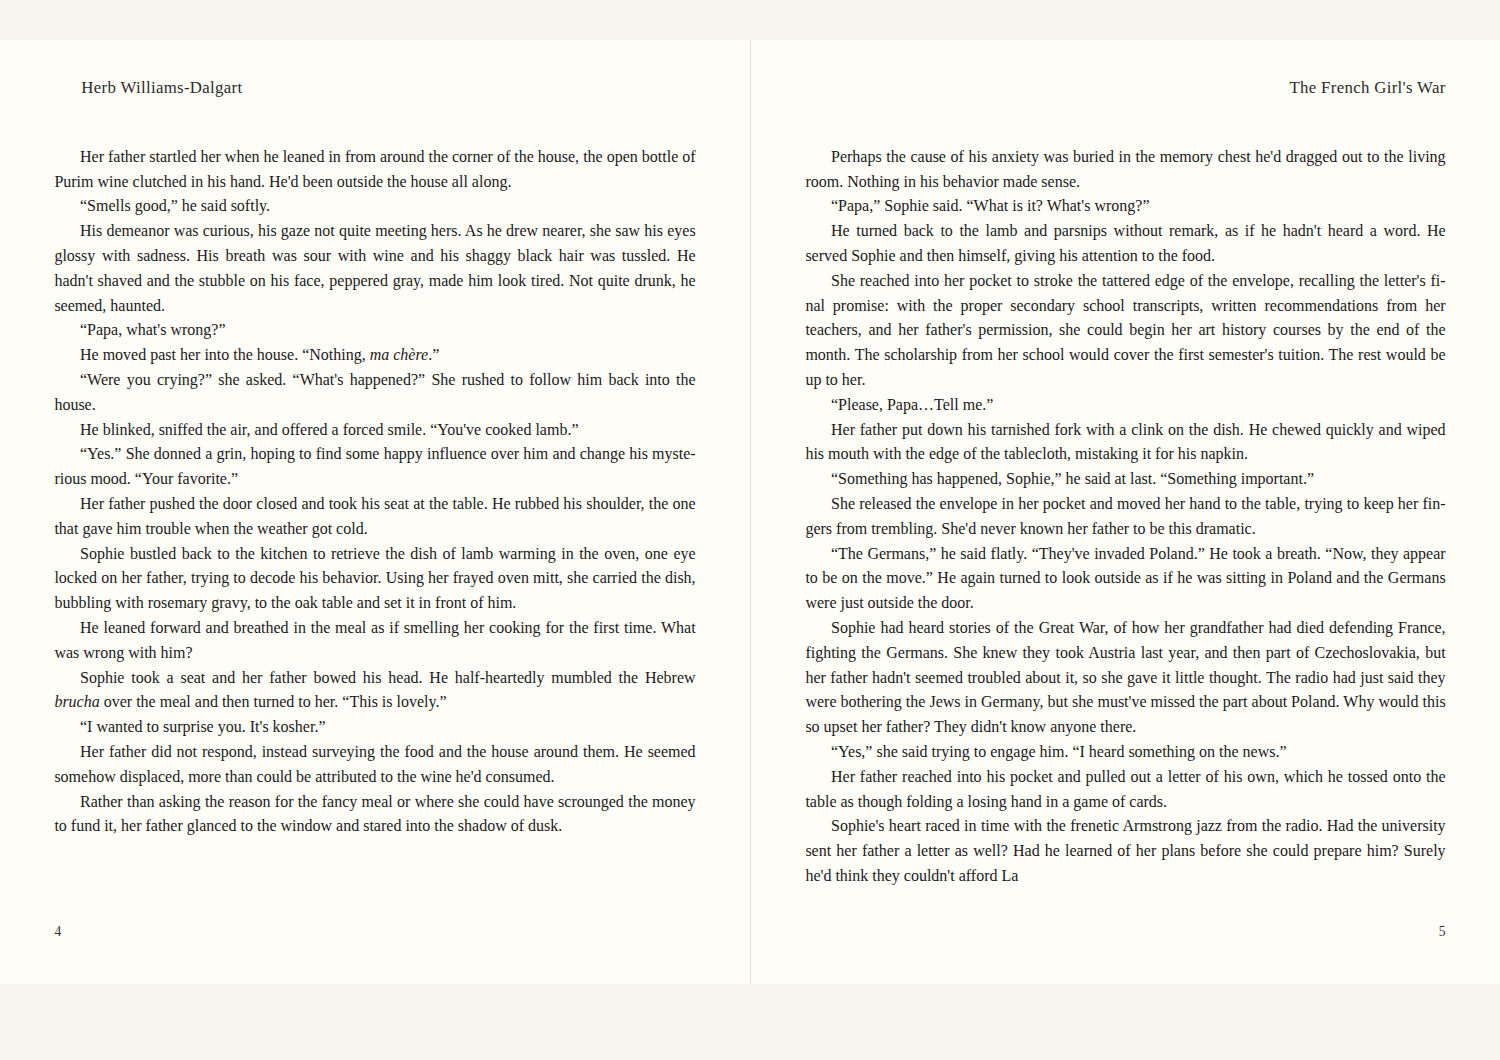Herb Williams-Dalgart
Her father startled her when he leaned in from around the corner of the house, the open bottle of Purim wine clutched in his hand. He'd been outside the house all along.
“Smells good,” he said softly.
His demeanor was curious, his gaze not quite meeting hers. As he drew nearer, she saw his eyes glossy with sadness. His breath was sour with wine and his shaggy black hair was tussled. He hadn't shaved and the stubble on his face, peppered gray, made him look tired. Not quite drunk, he seemed, haunted.
“Papa, what's wrong?”
He moved past her into the house. “Nothing, ma chère.”
“Were you crying?” she asked. “What's happened?” She rushed to follow him back into the house.
He blinked, sniffed the air, and offered a forced smile. “You've cooked lamb.”
“Yes.” She donned a grin, hoping to find some happy influence over him and change his mysterious mood. “Your favorite.”
Her father pushed the door closed and took his seat at the table. He rubbed his shoulder, the one that gave him trouble when the weather got cold.
Sophie bustled back to the kitchen to retrieve the dish of lamb warming in the oven, one eye locked on her father, trying to decode his behavior. Using her frayed oven mitt, she carried the dish, bubbling with rosemary gravy, to the oak table and set it in front of him.
He leaned forward and breathed in the meal as if smelling her cooking for the first time. What was wrong with him?
Sophie took a seat and her father bowed his head. He half-heartedly mumbled the Hebrew brucha over the meal and then turned to her. “This is lovely.”
“I wanted to surprise you. It's kosher.”
Her father did not respond, instead surveying the food and the house around them. He seemed somehow displaced, more than could be attributed to the wine he'd consumed.
Rather than asking the reason for the fancy meal or where she could have scrounged the money to fund it, her father glanced to the window and stared into the shadow of dusk.
4
The French Girl's War
Perhaps the cause of his anxiety was buried in the memory chest he'd dragged out to the living room. Nothing in his behavior made sense.
“Papa,” Sophie said. “What is it? What's wrong?”
He turned back to the lamb and parsnips without remark, as if he hadn't heard a word. He served Sophie and then himself, giving his attention to the food.
She reached into her pocket to stroke the tattered edge of the envelope, recalling the letter's final promise: with the proper secondary school transcripts, written recommendations from her teachers, and her father's permission, she could begin her art history courses by the end of the month. The scholarship from her school would cover the first semester's tuition. The rest would be up to her.
“Please, Papa…Tell me.”
Her father put down his tarnished fork with a clink on the dish. He chewed quickly and wiped his mouth with the edge of the tablecloth, mistaking it for his napkin.
“Something has happened, Sophie,” he said at last. “Something important.”
She released the envelope in her pocket and moved her hand to the table, trying to keep her fingers from trembling. She'd never known her father to be this dramatic.
“The Germans,” he said flatly. “They've invaded Poland.” He took a breath. “Now, they appear to be on the move.” He again turned to look outside as if he was sitting in Poland and the Germans were just outside the door.
Sophie had heard stories of the Great War, of how her grandfather had died defending France, fighting the Germans. She knew they took Austria last year, and then part of Czechoslovakia, but her father hadn't seemed troubled about it, so she gave it little thought. The radio had just said they were bothering the Jews in Germany, but she must've missed the part about Poland. Why would this so upset her father? They didn't know anyone there.
“Yes,” she said trying to engage him. “I heard something on the news.”
Her father reached into his pocket and pulled out a letter of his own, which he tossed onto the table as though folding a losing hand in a game of cards.
Sophie's heart raced in time with the frenetic Armstrong jazz from the radio. Had the university sent her father a letter as well? Had he learned of her plans before she could prepare him? Surely he'd think they couldn't afford La
5